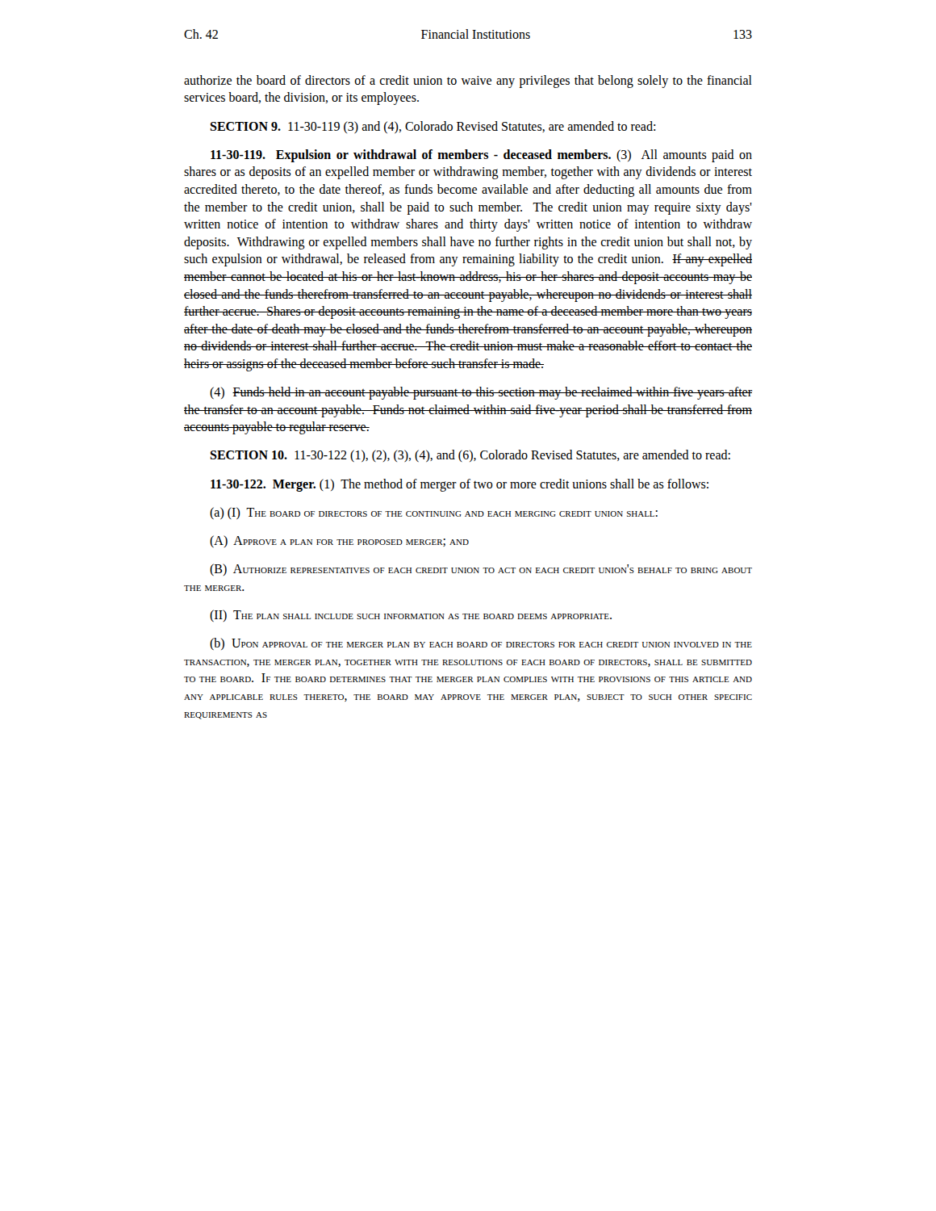Ch. 42
Financial Institutions
133
authorize the board of directors of a credit union to waive any privileges that belong solely to the financial services board, the division, or its employees.
SECTION 9. 11-30-119 (3) and (4), Colorado Revised Statutes, are amended to read:
11-30-119. Expulsion or withdrawal of members - deceased members. (3) All amounts paid on shares or as deposits of an expelled member or withdrawing member, together with any dividends or interest accredited thereto, to the date thereof, as funds become available and after deducting all amounts due from the member to the credit union, shall be paid to such member. The credit union may require sixty days' written notice of intention to withdraw shares and thirty days' written notice of intention to withdraw deposits. Withdrawing or expelled members shall have no further rights in the credit union but shall not, by such expulsion or withdrawal, be released from any remaining liability to the credit union. If any expelled member cannot be located at his or her last-known address, his or her shares and deposit accounts may be closed and the funds therefrom transferred to an account payable, whereupon no dividends or interest shall further accrue. Shares or deposit accounts remaining in the name of a deceased member more than two years after the date of death may be closed and the funds therefrom transferred to an account payable, whereupon no dividends or interest shall further accrue. The credit union must make a reasonable effort to contact the heirs or assigns of the deceased member before such transfer is made.
(4) Funds held in an account payable pursuant to this section may be reclaimed within five years after the transfer to an account payable. Funds not claimed within said five-year period shall be transferred from accounts payable to regular reserve.
SECTION 10. 11-30-122 (1), (2), (3), (4), and (6), Colorado Revised Statutes, are amended to read:
11-30-122. Merger. (1) The method of merger of two or more credit unions shall be as follows:
(a) (I) The board of directors of the continuing and each merging credit union shall:
(A) Approve a plan for the proposed merger; and
(B) Authorize representatives of each credit union to act on each credit union's behalf to bring about the merger.
(II) The plan shall include such information as the board deems appropriate.
(b) Upon approval of the merger plan by each board of directors for each credit union involved in the transaction, the merger plan, together with the resolutions of each board of directors, shall be submitted to the board. If the board determines that the merger plan complies with the provisions of this article and any applicable rules thereto, the board may approve the merger plan, subject to such other specific requirements as